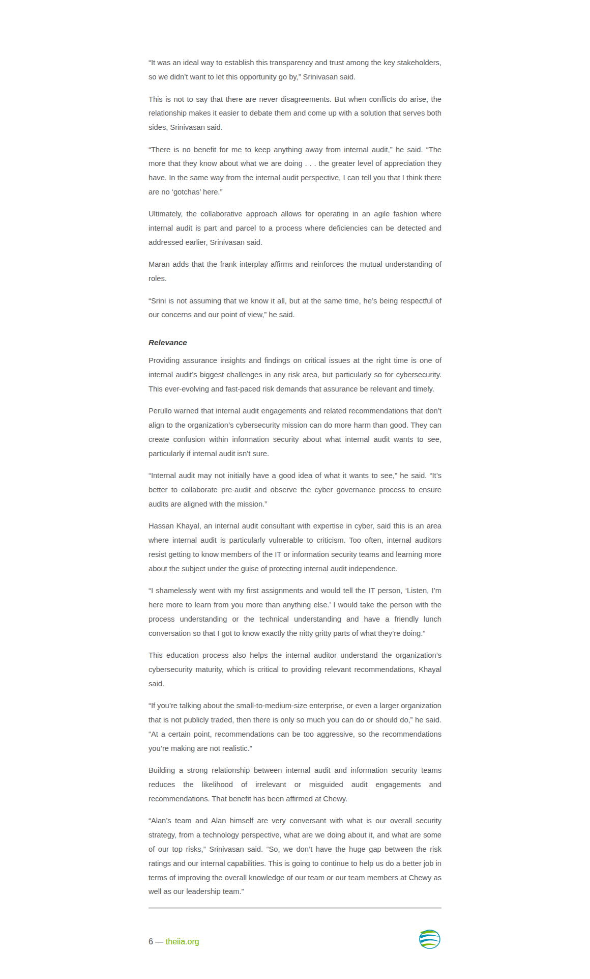“It was an ideal way to establish this transparency and trust among the key stakeholders, so we didn’t want to let this opportunity go by,” Srinivasan said.
This is not to say that there are never disagreements. But when conflicts do arise, the relationship makes it easier to debate them and come up with a solution that serves both sides, Srinivasan said.
“There is no benefit for me to keep anything away from internal audit,” he said. “The more that they know about what we are doing . . . the greater level of appreciation they have. In the same way from the internal audit perspective, I can tell you that I think there are no ‘gotchas’ here.”
Ultimately, the collaborative approach allows for operating in an agile fashion where internal audit is part and parcel to a process where deficiencies can be detected and addressed earlier, Srinivasan said.
Maran adds that the frank interplay affirms and reinforces the mutual understanding of roles.
“Srini is not assuming that we know it all, but at the same time, he’s being respectful of our concerns and our point of view,” he said.
Relevance
Providing assurance insights and findings on critical issues at the right time is one of internal audit’s biggest challenges in any risk area, but particularly so for cybersecurity. This ever-evolving and fast-paced risk demands that assurance be relevant and timely.
Perullo warned that internal audit engagements and related recommendations that don’t align to the organization’s cybersecurity mission can do more harm than good. They can create confusion within information security about what internal audit wants to see, particularly if internal audit isn’t sure.
“Internal audit may not initially have a good idea of what it wants to see,” he said. “It’s better to collaborate pre-audit and observe the cyber governance process to ensure audits are aligned with the mission.”
Hassan Khayal, an internal audit consultant with expertise in cyber, said this is an area where internal audit is particularly vulnerable to criticism. Too often, internal auditors resist getting to know members of the IT or information security teams and learning more about the subject under the guise of protecting internal audit independence.
“I shamelessly went with my first assignments and would tell the IT person, ‘Listen, I’m here more to learn from you more than anything else.’ I would take the person with the process understanding or the technical understanding and have a friendly lunch conversation so that I got to know exactly the nitty gritty parts of what they’re doing.”
This education process also helps the internal auditor understand the organization’s cybersecurity maturity, which is critical to providing relevant recommendations, Khayal said.
“If you’re talking about the small-to-medium-size enterprise, or even a larger organization that is not publicly traded, then there is only so much you can do or should do,” he said. “At a certain point, recommendations can be too aggressive, so the recommendations you’re making are not realistic.”
Building a strong relationship between internal audit and information security teams reduces the likelihood of irrelevant or misguided audit engagements and recommendations. That benefit has been affirmed at Chewy.
“Alan’s team and Alan himself are very conversant with what is our overall security strategy, from a technology perspective, what are we doing about it, and what are some of our top risks,” Srinivasan said. “So, we don’t have the huge gap between the risk ratings and our internal capabilities. This is going to continue to help us do a better job in terms of improving the overall knowledge of our team or our team members at Chewy as well as our leadership team.”
6 — theiia.org